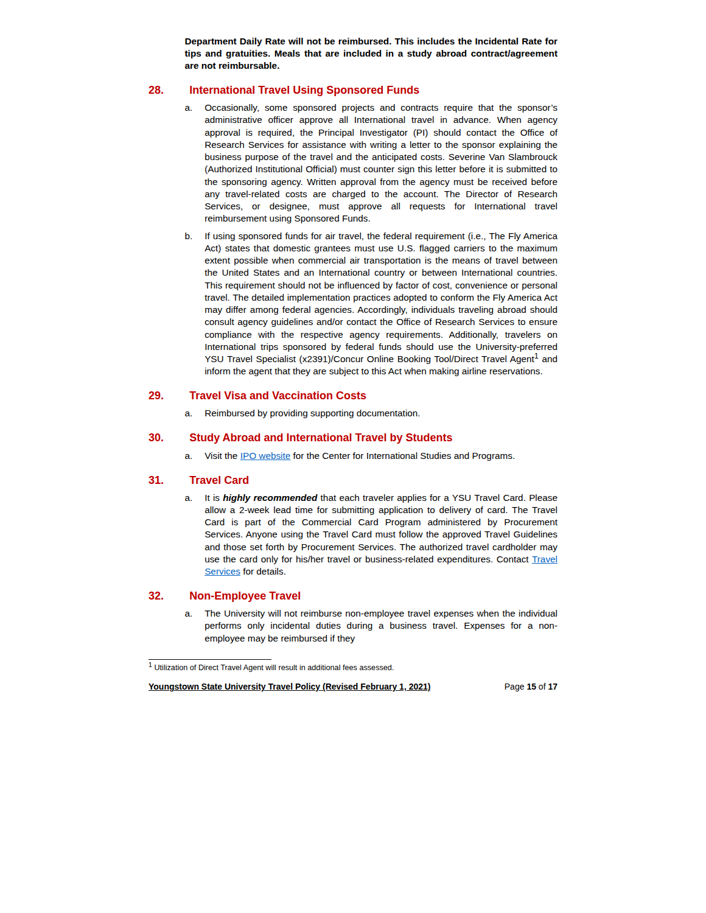Department Daily Rate will not be reimbursed. This includes the Incidental Rate for tips and gratuities. Meals that are included in a study abroad contract/agreement are not reimbursable.
28. International Travel Using Sponsored Funds
a. Occasionally, some sponsored projects and contracts require that the sponsor’s administrative officer approve all International travel in advance. When agency approval is required, the Principal Investigator (PI) should contact the Office of Research Services for assistance with writing a letter to the sponsor explaining the business purpose of the travel and the anticipated costs. Severine Van Slambrouck (Authorized Institutional Official) must counter sign this letter before it is submitted to the sponsoring agency. Written approval from the agency must be received before any travel-related costs are charged to the account. The Director of Research Services, or designee, must approve all requests for International travel reimbursement using Sponsored Funds.
b. If using sponsored funds for air travel, the federal requirement (i.e., The Fly America Act) states that domestic grantees must use U.S. flagged carriers to the maximum extent possible when commercial air transportation is the means of travel between the United States and an International country or between International countries. This requirement should not be influenced by factor of cost, convenience or personal travel. The detailed implementation practices adopted to conform the Fly America Act may differ among federal agencies. Accordingly, individuals traveling abroad should consult agency guidelines and/or contact the Office of Research Services to ensure compliance with the respective agency requirements. Additionally, travelers on International trips sponsored by federal funds should use the University-preferred YSU Travel Specialist (x2391)/Concur Online Booking Tool/Direct Travel Agent1 and inform the agent that they are subject to this Act when making airline reservations.
29. Travel Visa and Vaccination Costs
a. Reimbursed by providing supporting documentation.
30. Study Abroad and International Travel by Students
a. Visit the IPO website for the Center for International Studies and Programs.
31. Travel Card
a. It is highly recommended that each traveler applies for a YSU Travel Card. Please allow a 2-week lead time for submitting application to delivery of card. The Travel Card is part of the Commercial Card Program administered by Procurement Services. Anyone using the Travel Card must follow the approved Travel Guidelines and those set forth by Procurement Services. The authorized travel cardholder may use the card only for his/her travel or business-related expenditures. Contact Travel Services for details.
32. Non-Employee Travel
a. The University will not reimburse non-employee travel expenses when the individual performs only incidental duties during a business travel. Expenses for a non-employee may be reimbursed if they
1 Utilization of Direct Travel Agent will result in additional fees assessed.
Youngstown State University Travel Policy (Revised February 1, 2021) Page 15 of 17